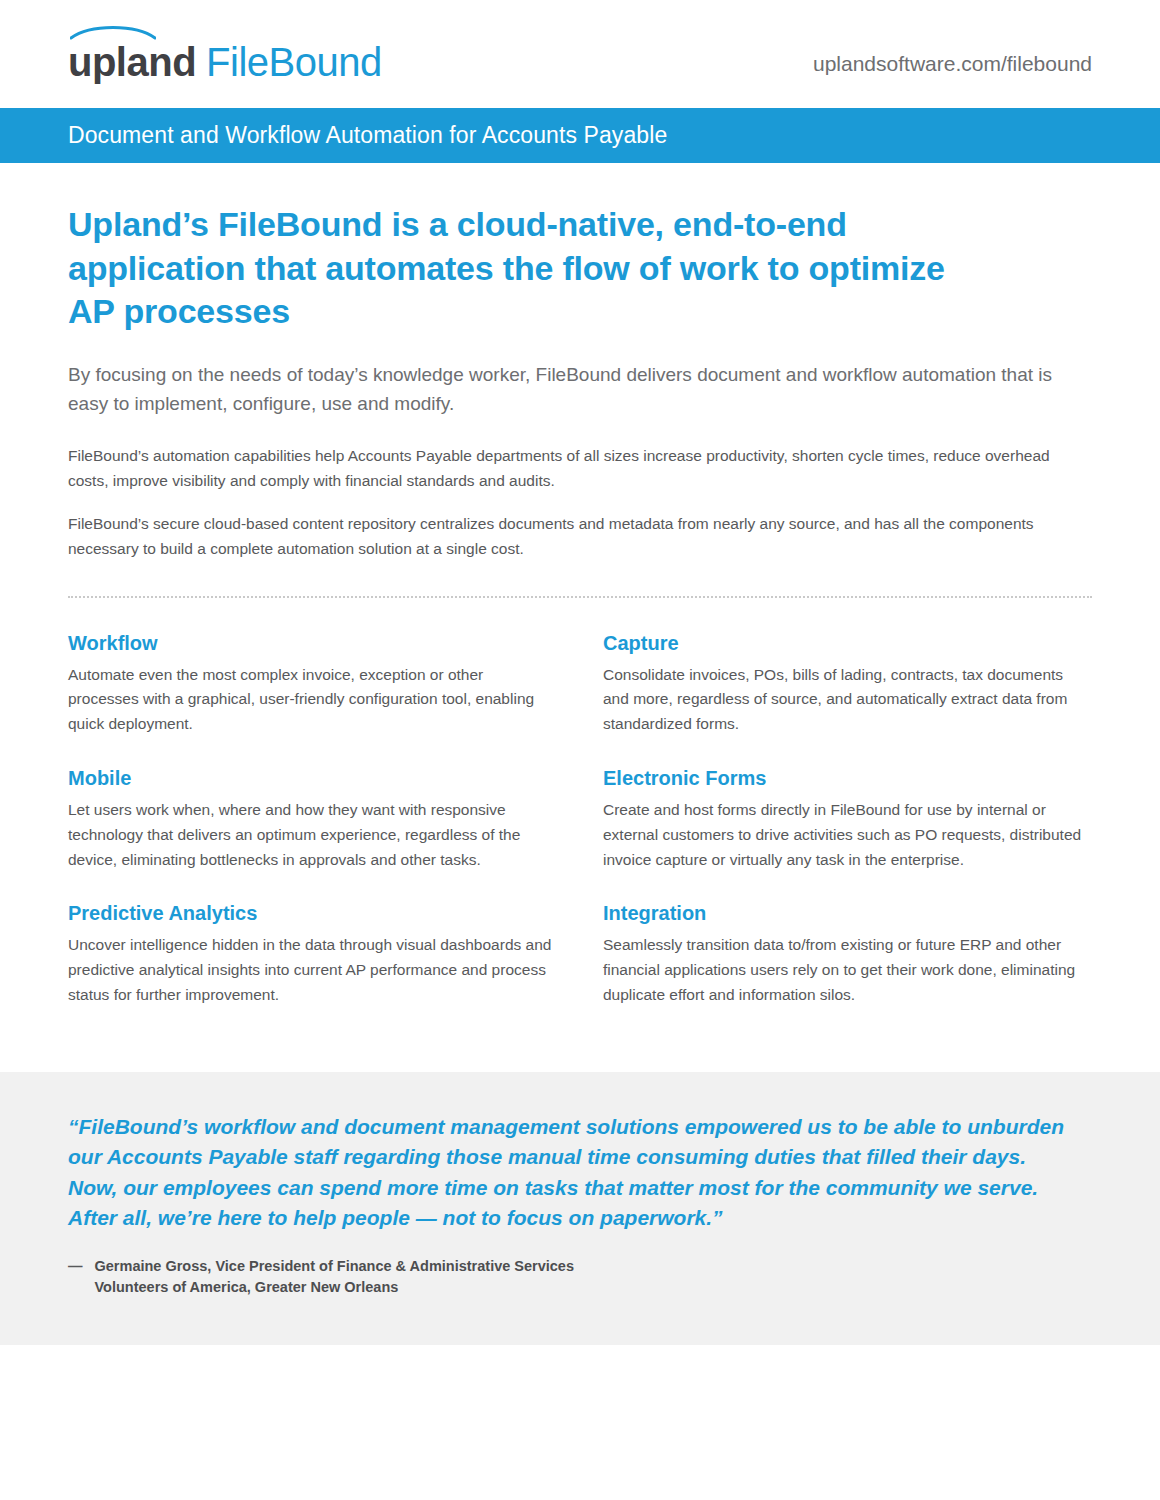upland FileBound
uplandsoftware.com/filebound
Document and Workflow Automation for Accounts Payable
Upland’s FileBound is a cloud-native, end-to-end application that automates the flow of work to optimize AP processes
By focusing on the needs of today’s knowledge worker, FileBound delivers document and workflow automation that is easy to implement, configure, use and modify.
FileBound’s automation capabilities help Accounts Payable departments of all sizes increase productivity, shorten cycle times, reduce overhead costs, improve visibility and comply with financial standards and audits.
FileBound’s secure cloud-based content repository centralizes documents and metadata from nearly any source, and has all the components necessary to build a complete automation solution at a single cost.
Workflow
Automate even the most complex invoice, exception or other processes with a graphical, user-friendly configuration tool, enabling quick deployment.
Capture
Consolidate invoices, POs, bills of lading, contracts, tax documents and more, regardless of source, and automatically extract data from standardized forms.
Mobile
Let users work when, where and how they want with responsive technology that delivers an optimum experience, regardless of the device, eliminating bottlenecks in approvals and other tasks.
Electronic Forms
Create and host forms directly in FileBound for use by internal or external customers to drive activities such as PO requests, distributed invoice capture or virtually any task in the enterprise.
Predictive Analytics
Uncover intelligence hidden in the data through visual dashboards and predictive analytical insights into current AP performance and process status for further improvement.
Integration
Seamlessly transition data to/from existing or future ERP and other financial applications users rely on to get their work done, eliminating duplicate effort and information silos.
“FileBound’s workflow and document management solutions empowered us to be able to unburden our Accounts Payable staff regarding those manual time consuming duties that filled their days. Now, our employees can spend more time on tasks that matter most for the community we serve. After all, we’re here to help people — not to focus on paperwork.”
—
Germaine Gross, Vice President of Finance & Administrative Services Volunteers of America, Greater New Orleans